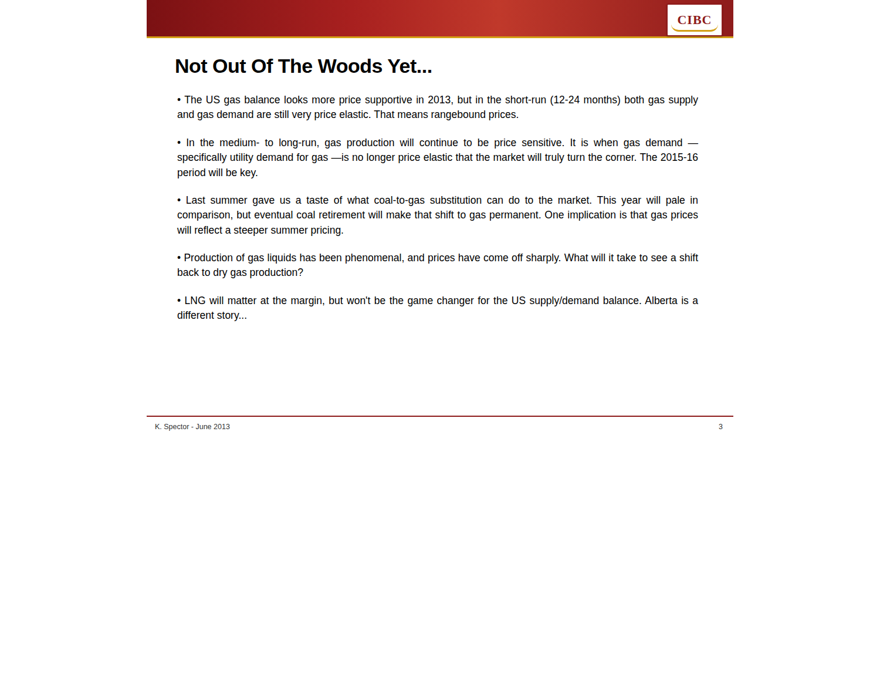CIBC
Not Out Of The Woods Yet...
• The US gas balance looks more price supportive in 2013, but in the short-run (12-24 months) both gas supply and gas demand are still very price elastic. That means rangebound prices.
• In the medium- to long-run, gas production will continue to be price sensitive. It is when gas demand —specifically utility demand for gas —is no longer price elastic that the market will truly turn the corner. The 2015-16 period will be key.
• Last summer gave us a taste of what coal-to-gas substitution can do to the market. This year will pale in comparison, but eventual coal retirement will make that shift to gas permanent. One implication is that gas prices will reflect a steeper summer pricing.
• Production of gas liquids has been phenomenal, and prices have come off sharply. What will it take to see a shift back to dry gas production?
• LNG will matter at the margin, but won't be the game changer for the US supply/demand balance. Alberta is a different story...
K. Spector - June 2013
3